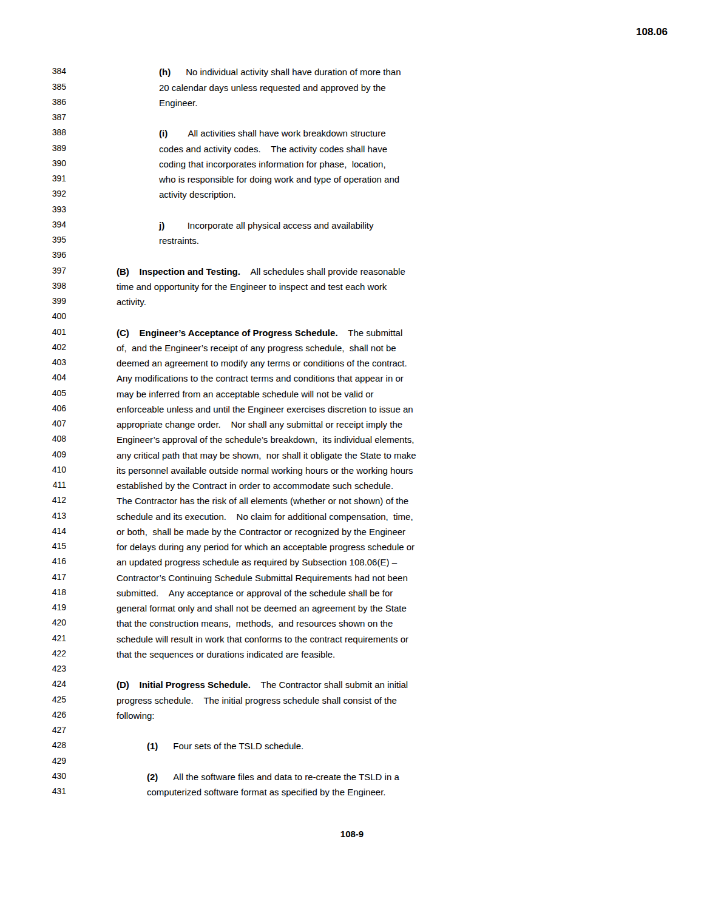108.06
| 384 | (h) No individual activity shall have duration of more than |
| 385 | 20 calendar days unless requested and approved by the |
| 386 | Engineer. |
| 387 | |
| 388 | (i) All activities shall have work breakdown structure |
| 389 | codes and activity codes. The activity codes shall have |
| 390 | coding that incorporates information for phase, location, |
| 391 | who is responsible for doing work and type of operation and |
| 392 | activity description. |
| 393 | |
| 394 | j) Incorporate all physical access and availability |
| 395 | restraints. |
| 396 | |
| 397 | (B) Inspection and Testing. All schedules shall provide reasonable |
| 398 | time and opportunity for the Engineer to inspect and test each work |
| 399 | activity. |
| 400 | |
| 401 | (C) Engineer’s Acceptance of Progress Schedule. The submittal |
| 402 | of, and the Engineer’s receipt of any progress schedule, shall not be |
| 403 | deemed an agreement to modify any terms or conditions of the contract. |
| 404 | Any modifications to the contract terms and conditions that appear in or |
| 405 | may be inferred from an acceptable schedule will not be valid or |
| 406 | enforceable unless and until the Engineer exercises discretion to issue an |
| 407 | appropriate change order. Nor shall any submittal or receipt imply the |
| 408 | Engineer’s approval of the schedule’s breakdown, its individual elements, |
| 409 | any critical path that may be shown, nor shall it obligate the State to make |
| 410 | its personnel available outside normal working hours or the working hours |
| 411 | established by the Contract in order to accommodate such schedule. |
| 412 | The Contractor has the risk of all elements (whether or not shown) of the |
| 413 | schedule and its execution. No claim for additional compensation, time, |
| 414 | or both, shall be made by the Contractor or recognized by the Engineer |
| 415 | for delays during any period for which an acceptable progress schedule or |
| 416 | an updated progress schedule as required by Subsection 108.06(E) – |
| 417 | Contractor’s Continuing Schedule Submittal Requirements had not been |
| 418 | submitted. Any acceptance or approval of the schedule shall be for |
| 419 | general format only and shall not be deemed an agreement by the State |
| 420 | that the construction means, methods, and resources shown on the |
| 421 | schedule will result in work that conforms to the contract requirements or |
| 422 | that the sequences or durations indicated are feasible. |
| 423 | |
| 424 | (D) Initial Progress Schedule. The Contractor shall submit an initial |
| 425 | progress schedule. The initial progress schedule shall consist of the |
| 426 | following: |
| 427 | |
| 428 | (1) Four sets of the TSLD schedule. |
| 429 | |
| 430 | (2) All the software files and data to re-create the TSLD in a |
| 431 | computerized software format as specified by the Engineer. |
108-9